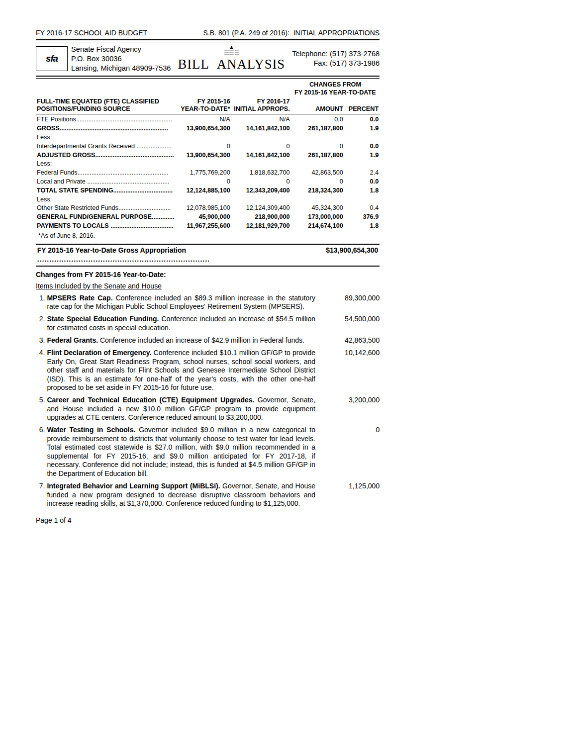FY 2016-17 SCHOOL AID BUDGET
S.B. 801 (P.A. 249 of 2016): INITIAL APPROPRIATIONS
sfa
Senate Fiscal Agency
P.O. Box 30036
Lansing, Michigan 48909-7536
▲
☰☰☰
BILL ANALYSIS
Telephone: (517) 373-2768
Fax: (517) 373-1986
| | CHANGES FROM FY 2015-16 YEAR-TO-DATE |
| FULL-TIME EQUATED (FTE) CLASSIFIED POSITIONS/FUNDING SOURCE | FY 2015-16 YEAR-TO-DATE* | FY 2016-17 INITIAL APPROPS. | AMOUNT | PERCENT |
| FTE Positions....................................................... | N/A | N/A | 0.0 | 0.0 |
| GROSS.............................................................. | 13,900,654,300 | 14,161,842,100 | 261,187,800 | 1.9 |
| Less: | |
| Interdepartmental Grants Received .................... | 0 | 0 | 0 | 0.0 |
| ADJUSTED GROSS............................................. | 13,900,654,300 | 14,161,842,100 | 261,187,800 | 1.9 |
| Less: | |
| Federal Funds.................................................... | 1,775,769,200 | 1,818,632,700 | 42,863,500 | 2.4 |
| Local and Private ............................................... | 0 | 0 | 0 | 0.0 |
| TOTAL STATE SPENDING.................................. | 12,124,885,100 | 12,343,209,400 | 218,324,300 | 1.8 |
| Less: | |
| Other State Restricted Funds.............................. | 12,078,985,100 | 12,124,309,400 | 45,324,300 | 0.4 |
| GENERAL FUND/GENERAL PURPOSE............. | 45,900,000 | 218,900,000 | 173,000,000 | 376.9 |
| PAYMENTS TO LOCALS .................................... | 11,967,255,600 | 12,181,929,700 | 214,674,100 | 1.8 |
*As of June 8, 2016.
FY 2015-16 Year-to-Date Gross Appropriation ....................................................................... $13,900,654,300
Changes from FY 2015-16 Year-to-Date:
Items Included by the Senate and House
MPSERS Rate Cap. Conference included an $89.3 million increase in the statutory rate cap for the Michigan Public School Employees' Retirement System (MPSERS).
89,300,000
State Special Education Funding. Conference included an increase of $54.5 million for estimated costs in special education.
54,500,000
Federal Grants. Conference included an increase of $42.9 million in Federal funds.
42,863,500
Flint Declaration of Emergency. Conference included $10.1 million GF/GP to provide Early On, Great Start Readiness Program, school nurses, school social workers, and other staff and materials for Flint Schools and Genesee Intermediate School District (ISD). This is an estimate for one-half of the year's costs, with the other one-half proposed to be set aside in FY 2015-16 for future use.
10,142,600
Career and Technical Education (CTE) Equipment Upgrades. Governor, Senate, and House included a new $10.0 million GF/GP program to provide equipment upgrades at CTE centers. Conference reduced amount to $3,200,000.
3,200,000
Water Testing in Schools. Governor included $9.0 million in a new categorical to provide reimbursement to districts that voluntarily choose to test water for lead levels. Total estimated cost statewide is $27.0 million, with $9.0 million recommended in a supplemental for FY 2015-16, and $9.0 million anticipated for FY 2017-18, if necessary. Conference did not include; instead, this is funded at $4.5 million GF/GP in the Department of Education bill.
0
Integrated Behavior and Learning Support (MiBLSi). Governor, Senate, and House funded a new program designed to decrease disruptive classroom behaviors and increase reading skills, at $1,370,000. Conference reduced funding to $1,125,000.
1,125,000
Page 1 of 4